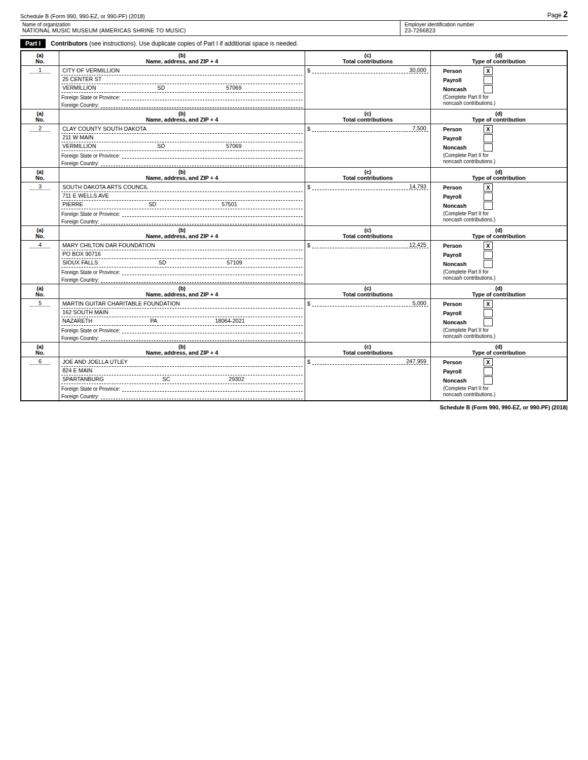Schedule B (Form 990, 990-EZ, or 990-PF) (2018)
Page 2
Name of organization
NATIONAL MUSIC MUSEUM (AMERICAS SHRINE TO MUSIC)
Employer identification number
23-7266823
Part I
Contributors (see instructions). Use duplicate copies of Part I if additional space is needed.
| (a) No. | (b) Name, address, and ZIP + 4 | (c) Total contributions | (d) Type of contribution |
| 1 | CITY OF VERMILLION 25 CENTER ST VERMILLION SD 57069 Foreign State or Province: Foreign Country: | $ 30,000 | Person X Payroll Noncash (Complete Part II for noncash contributions.) |
| (a) No. | (b) Name, address, and ZIP + 4 | (c) Total contributions | (d) Type of contribution |
| 2 | CLAY COUNTY SOUTH DAKOTA 211 W MAIN VERMILLION SD 57069 Foreign State or Province: Foreign Country: | $ 7,500 | Person X Payroll Noncash (Complete Part II for noncash contributions.) |
| (a) No. | (b) Name, address, and ZIP + 4 | (c) Total contributions | (d) Type of contribution |
| 3 | SOUTH DAKOTA ARTS COUNCIL 711 E WELLS AVE PIERRE SD 57501 Foreign State or Province: Foreign Country: | $ 14,793 | Person X Payroll Noncash (Complete Part II for noncash contributions.) |
| (a) No. | (b) Name, address, and ZIP + 4 | (c) Total contributions | (d) Type of contribution |
| 4 | MARY CHILTON DAR FOUNDATION PO BOX 90716 SIOUX FALLS SD 57109 Foreign State or Province: Foreign Country: | $ 12,425 | Person X Payroll Noncash (Complete Part II for noncash contributions.) |
| (a) No. | (b) Name, address, and ZIP + 4 | (c) Total contributions | (d) Type of contribution |
| 5 | MARTIN GUITAR CHARITABLE FOUNDATION 162 SOUTH MAIN NAZARETH PA 18064-2021 Foreign State or Province: Foreign Country: | $ 5,000 | Person X Payroll Noncash (Complete Part II for noncash contributions.) |
| (a) No. | (b) Name, address, and ZIP + 4 | (c) Total contributions | (d) Type of contribution |
| 6 | JOE AND JOELLA UTLEY 824 E MAIN SPARTANBURG SC 29302 Foreign State or Province: Foreign Country: | $ 247,959 | Person X Payroll Noncash (Complete Part II for noncash contributions.) |
Schedule B (Form 990, 990-EZ, or 990-PF) (2018)